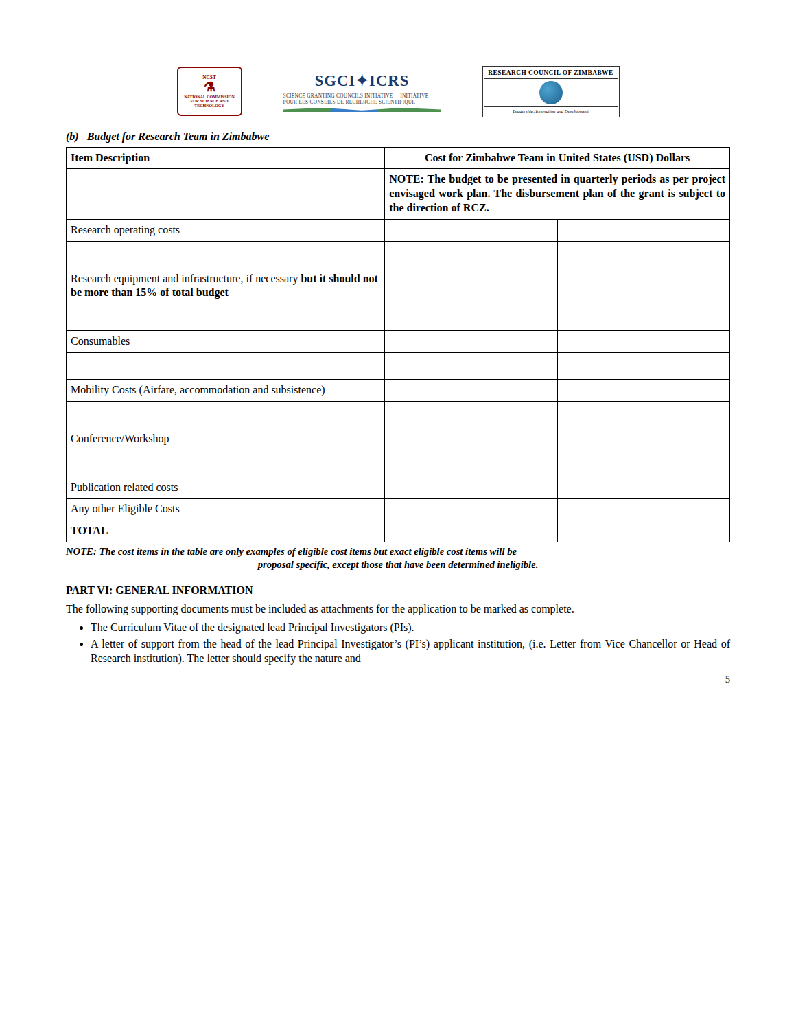NCST
⚗
NATIONAL COMMISSION FOR SCIENCE AND TECHNOLOGY
SGCI✦ICRS
SCIENCE GRANTING COUNCILS INITIATIVE INITIATIVE POUR LES CONSEILS DE RECHERCHE SCIENTIFIQUE
RESEARCH COUNCIL OF ZIMBABWE
Leadership, Innovation and Development
(b) Budget for Research Team in Zimbabwe
| Item Description | Cost for Zimbabwe Team in United States (USD) Dollars |
| --- | --- |
| | NOTE: The budget to be presented in quarterly periods as per project envisaged work plan. The disbursement plan of the grant is subject to the direction of RCZ. |
| Research operating costs | | |
| Research equipment and infrastructure, if necessary but it should not be more than 15% of total budget | | |
| Consumables | | |
| Mobility Costs (Airfare, accommodation and subsistence) | | |
| Conference/Workshop | | |
| Publication related costs | | |
| Any other Eligible Costs | | |
| TOTAL | | |
NOTE: The cost items in the table are only examples of eligible cost items but exact eligible cost items will beproposal specific, except those that have been determined ineligible.
PART VI: GENERAL INFORMATION
The following supporting documents must be included as attachments for the application to be marked as complete.
The Curriculum Vitae of the designated lead Principal Investigators (PIs).
A letter of support from the head of the lead Principal Investigator’s (PI’s) applicant institution, (i.e. Letter from Vice Chancellor or Head of Research institution). The letter should specify the nature and
5